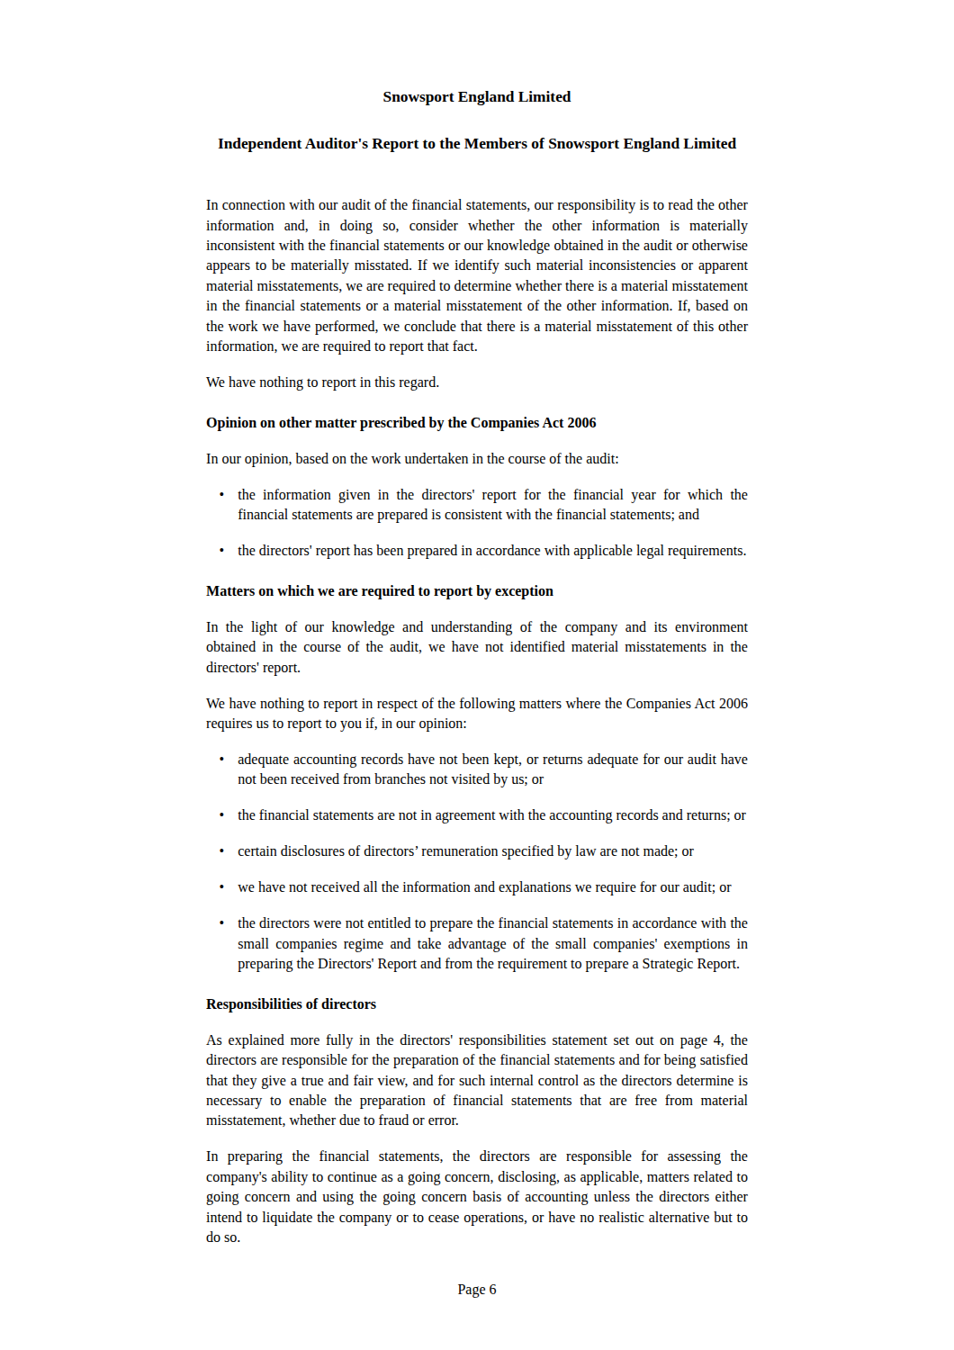Snowsport England Limited
Independent Auditor's Report to the Members of Snowsport England Limited
In connection with our audit of the financial statements, our responsibility is to read the other information and, in doing so, consider whether the other information is materially inconsistent with the financial statements or our knowledge obtained in the audit or otherwise appears to be materially misstated. If we identify such material inconsistencies or apparent material misstatements, we are required to determine whether there is a material misstatement in the financial statements or a material misstatement of the other information. If, based on the work we have performed, we conclude that there is a material misstatement of this other information, we are required to report that fact.
We have nothing to report in this regard.
Opinion on other matter prescribed by the Companies Act 2006
In our opinion, based on the work undertaken in the course of the audit:
the information given in the directors' report for the financial year for which the financial statements are prepared is consistent with the financial statements; and
the directors' report has been prepared in accordance with applicable legal requirements.
Matters on which we are required to report by exception
In the light of our knowledge and understanding of the company and its environment obtained in the course of the audit, we have not identified material misstatements in the directors' report.
We have nothing to report in respect of the following matters where the Companies Act 2006 requires us to report to you if, in our opinion:
adequate accounting records have not been kept, or returns adequate for our audit have not been received from branches not visited by us; or
the financial statements are not in agreement with the accounting records and returns; or
certain disclosures of directors’ remuneration specified by law are not made; or
we have not received all the information and explanations we require for our audit; or
the directors were not entitled to prepare the financial statements in accordance with the small companies regime and take advantage of the small companies' exemptions in preparing the Directors' Report and from the requirement to prepare a Strategic Report.
Responsibilities of directors
As explained more fully in the directors' responsibilities statement set out on page 4, the directors are responsible for the preparation of the financial statements and for being satisfied that they give a true and fair view, and for such internal control as the directors determine is necessary to enable the preparation of financial statements that are free from material misstatement, whether due to fraud or error.
In preparing the financial statements, the directors are responsible for assessing the company's ability to continue as a going concern, disclosing, as applicable, matters related to going concern and using the going concern basis of accounting unless the directors either intend to liquidate the company or to cease operations, or have no realistic alternative but to do so.
Page 6